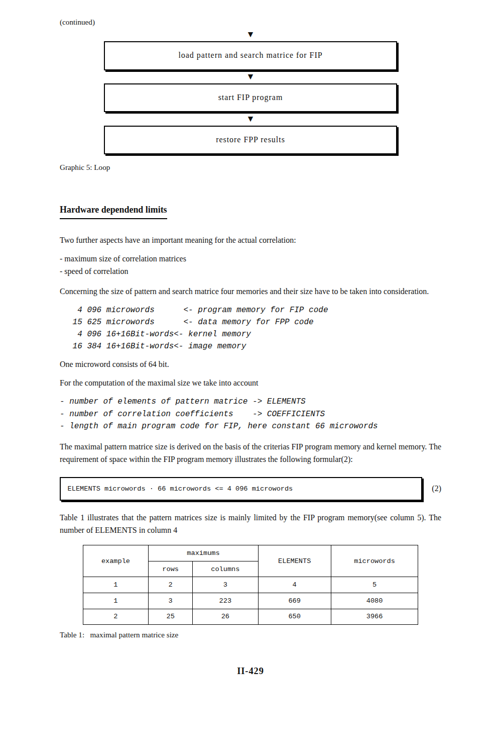(continued)
▼
load pattern and search matrice for FIP
▼
start FIP program
▼
restore FPP results
Graphic 5: Loop
Hardware dependend limits
Two further aspects have an important meaning for the actual correlation:
maximum size of correlation matrices
speed of correlation
Concerning the size of pattern and search matrice four memories and their size have to be taken into consideration.
4 096 microwords <- program memory for FIP code 15 625 microwords <- data memory for FPP code 4 096 16+16Bit-words<- kernel memory 16 384 16+16Bit-words<- image memory
One microword consists of 64 bit.
For the computation of the maximal size we take into account
number of elements of pattern matrice -> ELEMENTS
number of correlation coefficients -> COEFFICIENTS
length of main program code for FIP, here constant 66 microwords
The maximal pattern matrice size is derived on the basis of the criterias FIP program memory and kernel memory. The requirement of space within the FIP program memory illustrates the following formular(2):
ELEMENTS microwords · 66 microwords <= 4 096 microwords
(2)
Table 1 illustrates that the pattern matrices size is mainly limited by the FIP program memory(see column 5). The number of ELEMENTS in column 4
| example | maximums | ELEMENTS | microwords |
| --- | --- | --- | --- |
| rows | columns |
| 1 | 2 | 3 | 4 | 5 |
| 1 | 3 | 223 | 669 | 4080 |
| 2 | 25 | 26 | 650 | 3966 |
Table 1: maximal pattern matrice size
II-429